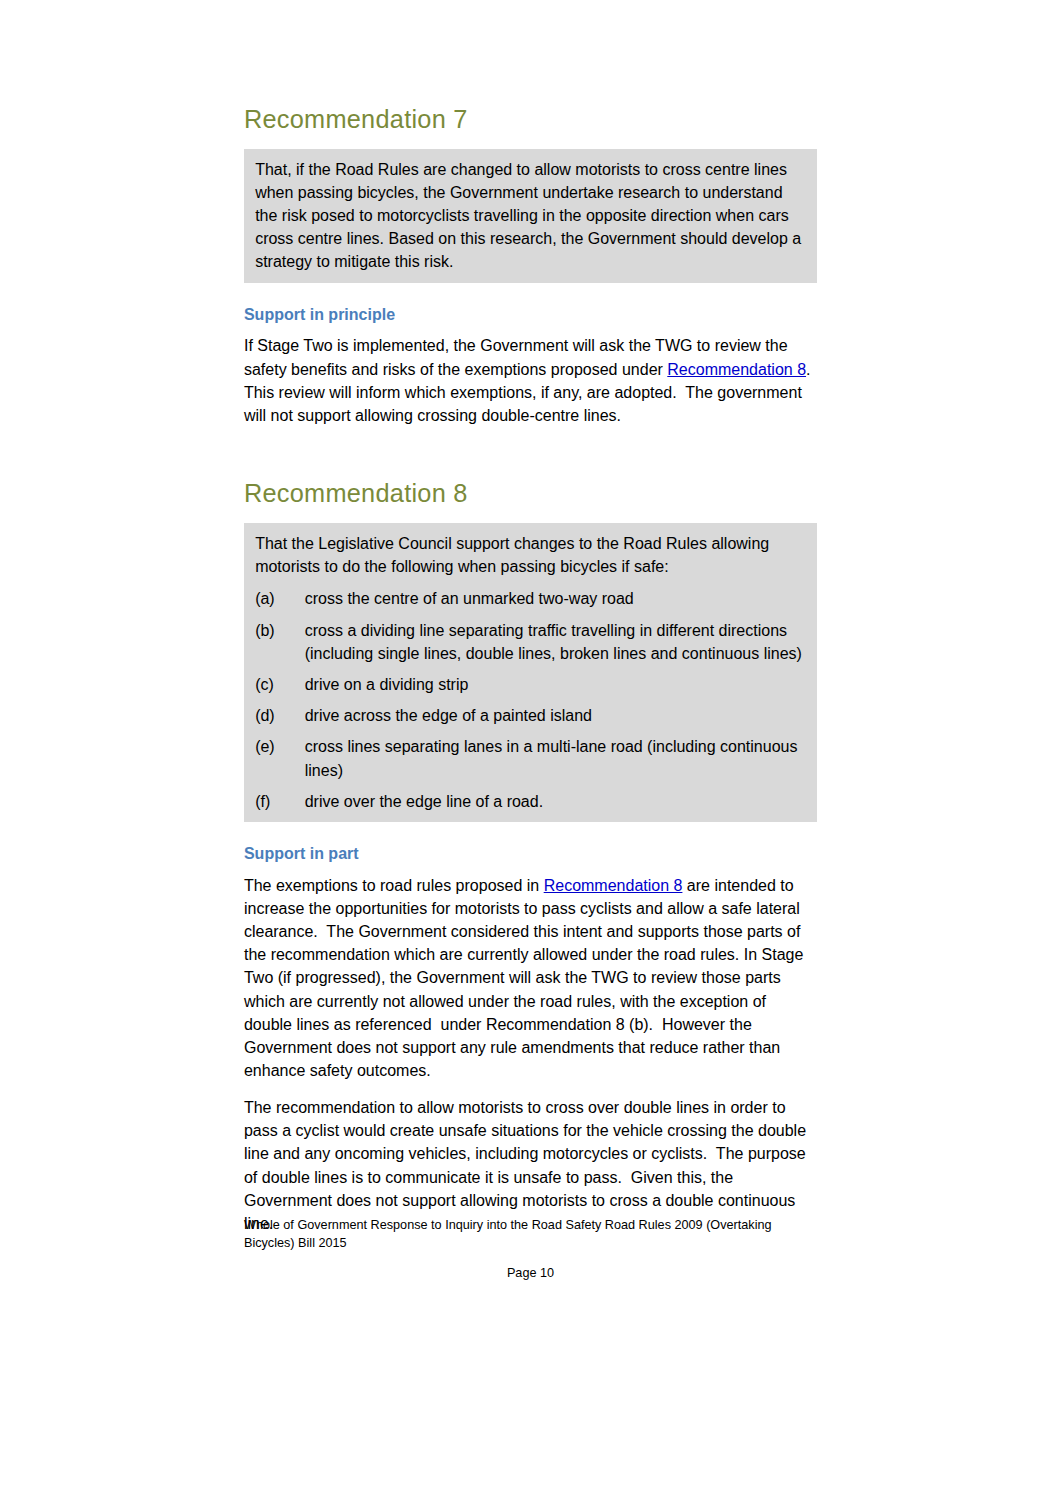Recommendation 7
That, if the Road Rules are changed to allow motorists to cross centre lines when passing bicycles, the Government undertake research to understand the risk posed to motorcyclists travelling in the opposite direction when cars cross centre lines. Based on this research, the Government should develop a strategy to mitigate this risk.
Support in principle
If Stage Two is implemented, the Government will ask the TWG to review the safety benefits and risks of the exemptions proposed under Recommendation 8. This review will inform which exemptions, if any, are adopted. The government will not support allowing crossing double-centre lines.
Recommendation 8
That the Legislative Council support changes to the Road Rules allowing motorists to do the following when passing bicycles if safe:
(a) cross the centre of an unmarked two-way road
(b) cross a dividing line separating traffic travelling in different directions (including single lines, double lines, broken lines and continuous lines)
(c) drive on a dividing strip
(d) drive across the edge of a painted island
(e) cross lines separating lanes in a multi-lane road (including continuous lines)
(f) drive over the edge line of a road.
Support in part
The exemptions to road rules proposed in Recommendation 8 are intended to increase the opportunities for motorists to pass cyclists and allow a safe lateral clearance. The Government considered this intent and supports those parts of the recommendation which are currently allowed under the road rules. In Stage Two (if progressed), the Government will ask the TWG to review those parts which are currently not allowed under the road rules, with the exception of double lines as referenced under Recommendation 8 (b). However the Government does not support any rule amendments that reduce rather than enhance safety outcomes.
The recommendation to allow motorists to cross over double lines in order to pass a cyclist would create unsafe situations for the vehicle crossing the double line and any oncoming vehicles, including motorcycles or cyclists. The purpose of double lines is to communicate it is unsafe to pass. Given this, the Government does not support allowing motorists to cross a double continuous line.
Whole of Government Response to Inquiry into the Road Safety Road Rules 2009 (Overtaking Bicycles) Bill 2015
Page 10